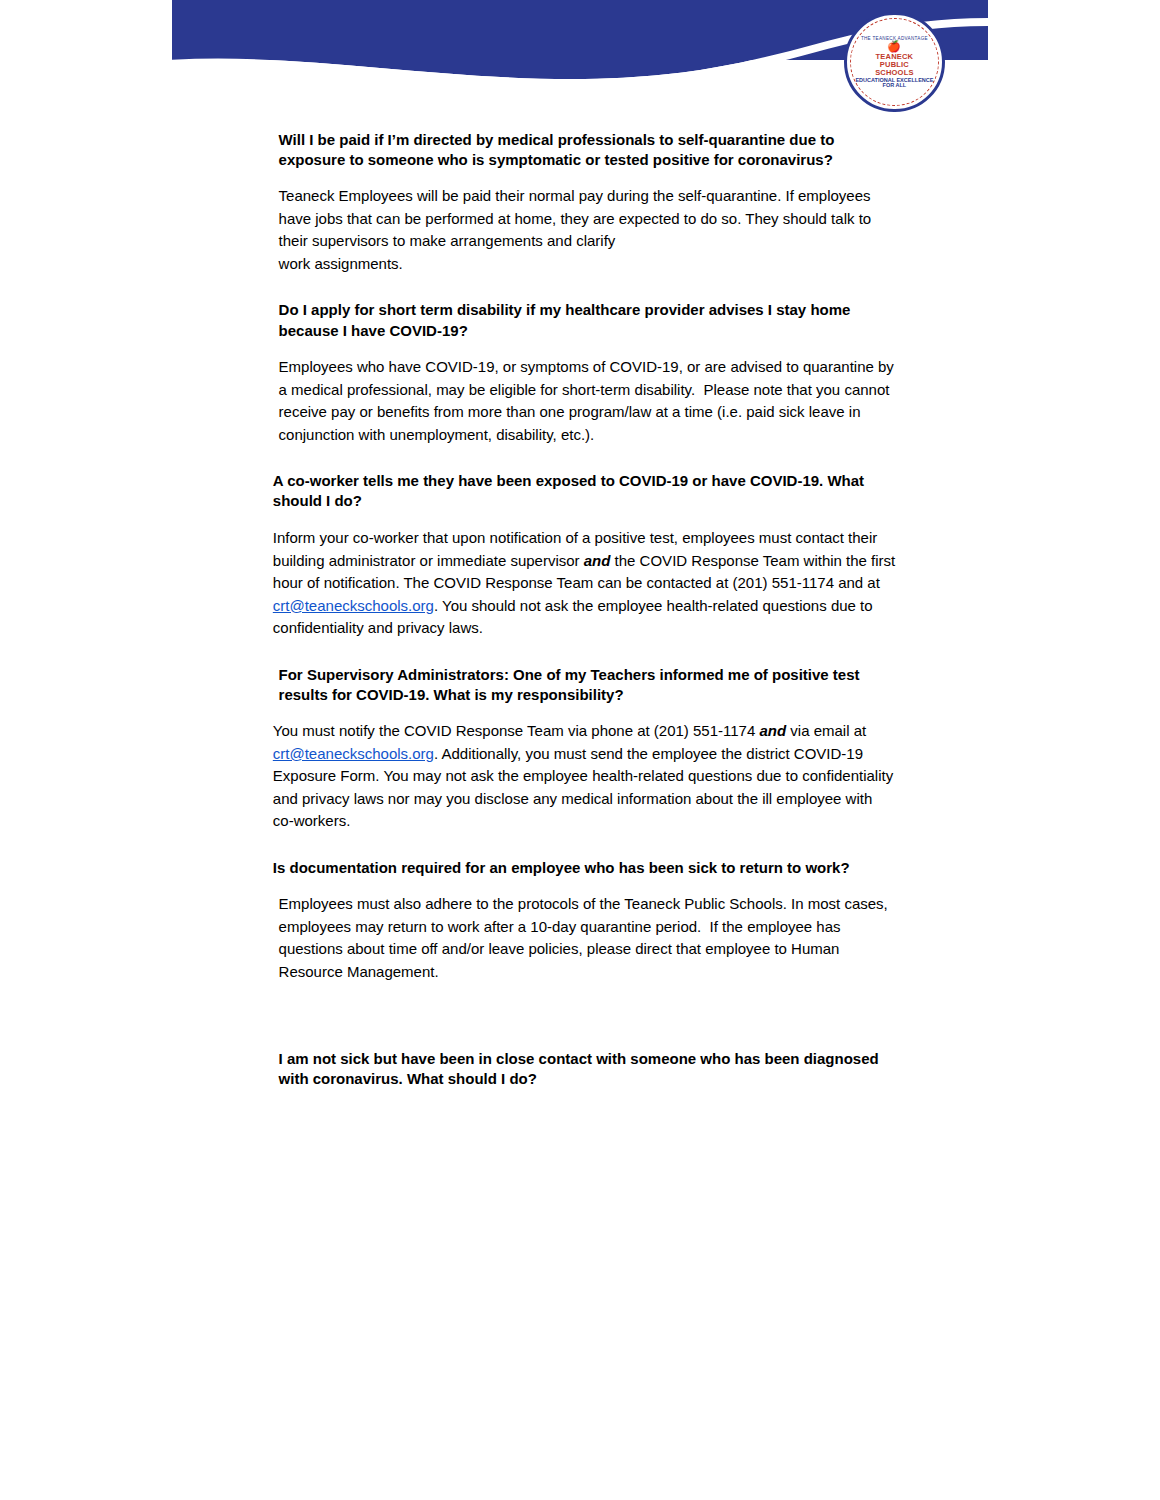THE TEANECK ADVANTAGE
🍎
TEANECK
PUBLIC
SCHOOLS
EDUCATIONAL EXCELLENCE FOR ALL
Will I be paid if I’m directed by medical professionals to self-quarantine due to exposure to someone who is symptomatic or tested positive for coronavirus?
Teaneck Employees will be paid their normal pay during the self-quarantine. If employees have jobs that can be performed at home, they are expected to do so. They should talk to their supervisors to make arrangements and clarify
work assignments.
Do I apply for short term disability if my healthcare provider advises I stay home because I have COVID-19?
Employees who have COVID-19, or symptoms of COVID-19, or are advised to quarantine by a medical professional, may be eligible for short-term disability. Please note that you cannot receive pay or benefits from more than one program/law at a time (i.e. paid sick leave in conjunction with unemployment, disability, etc.).
A co-worker tells me they have been exposed to COVID-19 or have COVID-19. What should I do?
Inform your co-worker that upon notification of a positive test, employees must contact their building administrator or immediate supervisor and the COVID Response Team within the first hour of notification. The COVID Response Team can be contacted at (201) 551-1174 and at crt@teaneckschools.org. You should not ask the employee health-related questions due to confidentiality and privacy laws.
For Supervisory Administrators: One of my Teachers informed me of positive test results for COVID-19. What is my responsibility?
You must notify the COVID Response Team via phone at (201) 551-1174 and via email at crt@teaneckschools.org. Additionally, you must send the employee the district COVID-19 Exposure Form. You may not ask the employee health-related questions due to confidentiality and privacy laws nor may you disclose any medical information about the ill employee with co-workers.
Is documentation required for an employee who has been sick to return to work?
Employees must also adhere to the protocols of the Teaneck Public Schools. In most cases, employees may return to work after a 10-day quarantine period. If the employee has questions about time off and/or leave policies, please direct that employee to Human Resource Management.
I am not sick but have been in close contact with someone who has been diagnosed with coronavirus. What should I do?